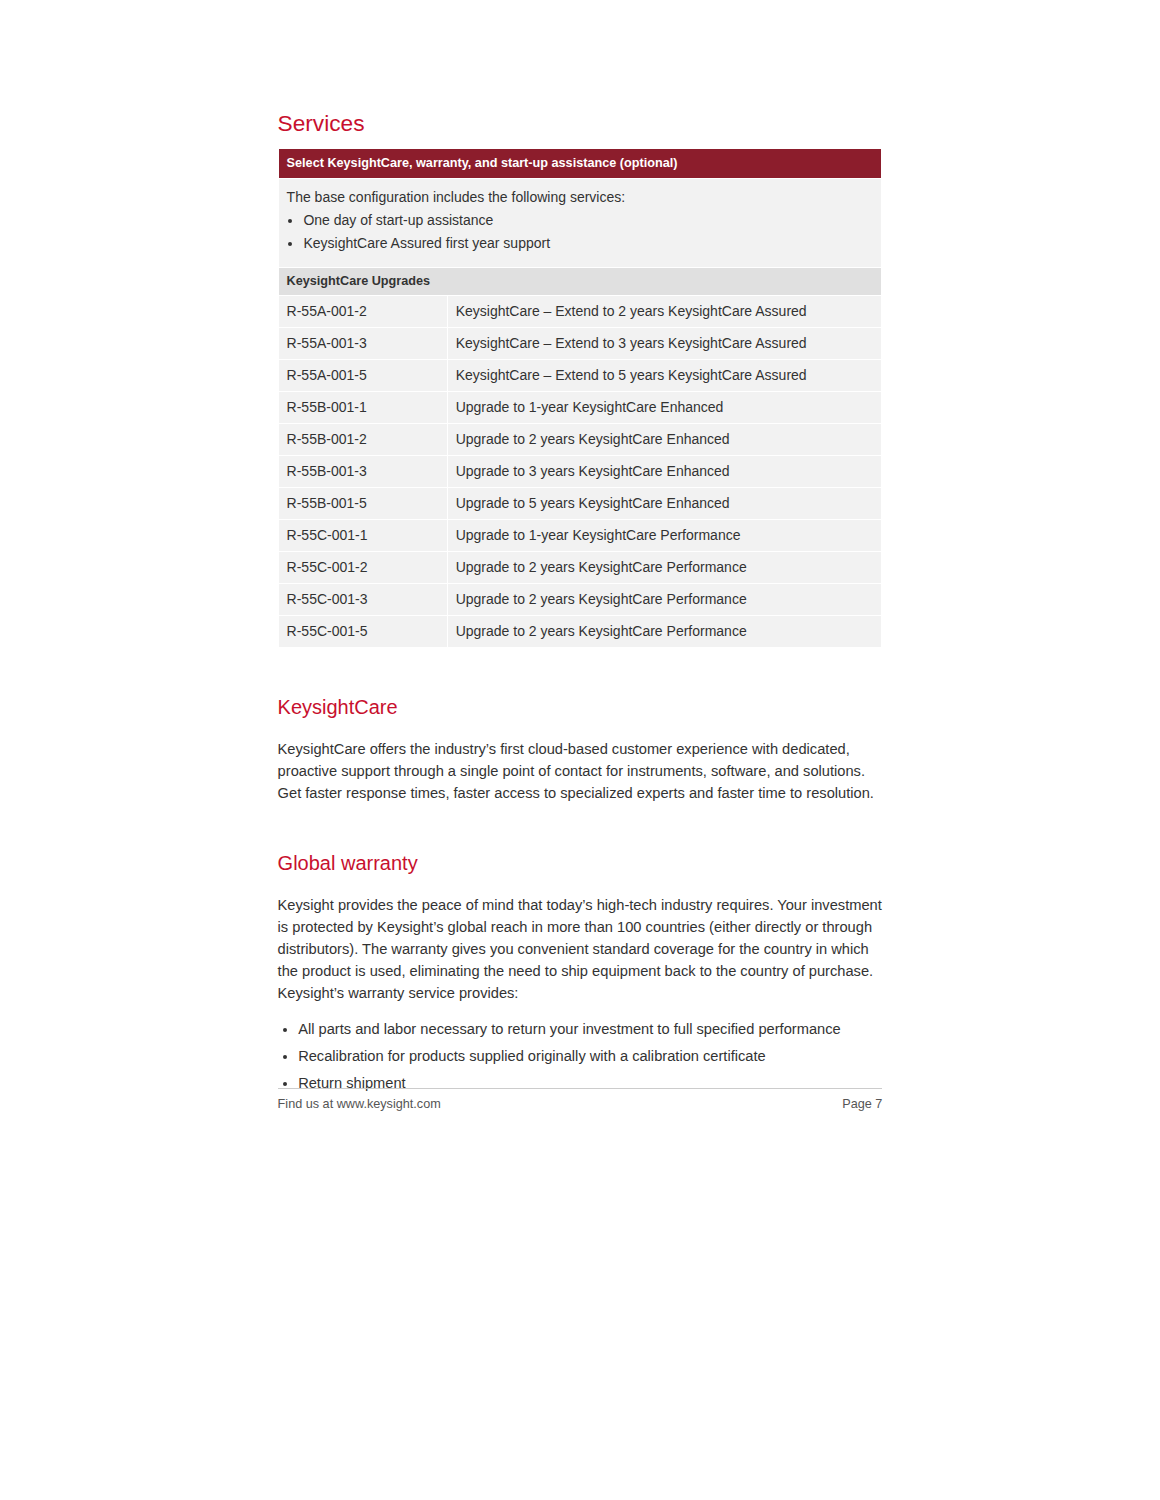Services
| Select KeysightCare, warranty, and start-up assistance (optional) |
| --- |
| The base configuration includes the following services: One day of start-up assistance KeysightCare Assured first year support |
| KeysightCare Upgrades |
| R-55A-001-2 | KeysightCare – Extend to 2 years KeysightCare Assured |
| R-55A-001-3 | KeysightCare – Extend to 3 years KeysightCare Assured |
| R-55A-001-5 | KeysightCare – Extend to 5 years KeysightCare Assured |
| R-55B-001-1 | Upgrade to 1-year KeysightCare Enhanced |
| R-55B-001-2 | Upgrade to 2 years KeysightCare Enhanced |
| R-55B-001-3 | Upgrade to 3 years KeysightCare Enhanced |
| R-55B-001-5 | Upgrade to 5 years KeysightCare Enhanced |
| R-55C-001-1 | Upgrade to 1-year KeysightCare Performance |
| R-55C-001-2 | Upgrade to 2 years KeysightCare Performance |
| R-55C-001-3 | Upgrade to 2 years KeysightCare Performance |
| R-55C-001-5 | Upgrade to 2 years KeysightCare Performance |
KeysightCare
KeysightCare offers the industry’s first cloud-based customer experience with dedicated, proactive support through a single point of contact for instruments, software, and solutions. Get faster response times, faster access to specialized experts and faster time to resolution.
Global warranty
Keysight provides the peace of mind that today’s high-tech industry requires. Your investment is protected by Keysight’s global reach in more than 100 countries (either directly or through distributors). The warranty gives you convenient standard coverage for the country in which the product is used, eliminating the need to ship equipment back to the country of purchase. Keysight’s warranty service provides:
All parts and labor necessary to return your investment to full specified performance
Recalibration for products supplied originally with a calibration certificate
Return shipment
Find us at www.keysight.com Page 7